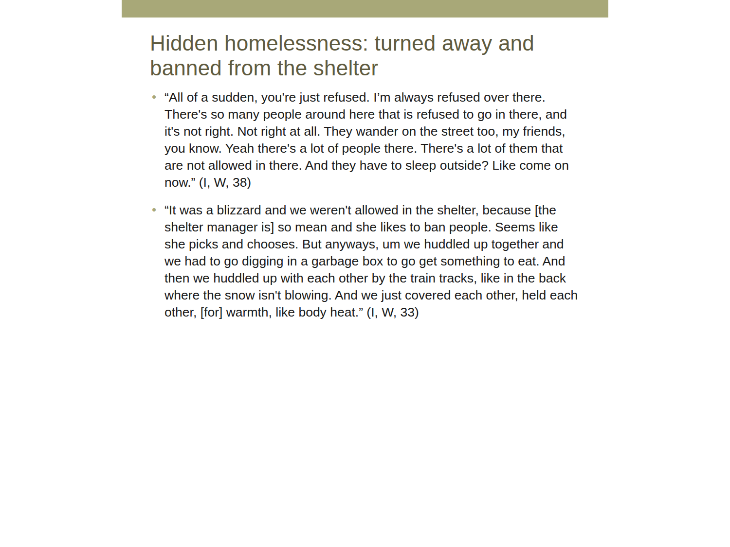Hidden homelessness: turned away and banned from the shelter
“All of a sudden, you're just refused. I’m always refused over there. There's so many people around here that is refused to go in there, and it's not right. Not right at all. They wander on the street too, my friends, you know. Yeah there's a lot of people there. There's a lot of them that are not allowed in there. And they have to sleep outside? Like come on now.” (I, W, 38)
“It was a blizzard and we weren't allowed in the shelter, because [the shelter manager is] so mean and she likes to ban people. Seems like she picks and chooses. But anyways, um we huddled up together and we had to go digging in a garbage box to go get something to eat. And then we huddled up with each other by the train tracks, like in the back where the snow isn't blowing. And we just covered each other, held each other, [for] warmth, like body heat.” (I, W, 33)